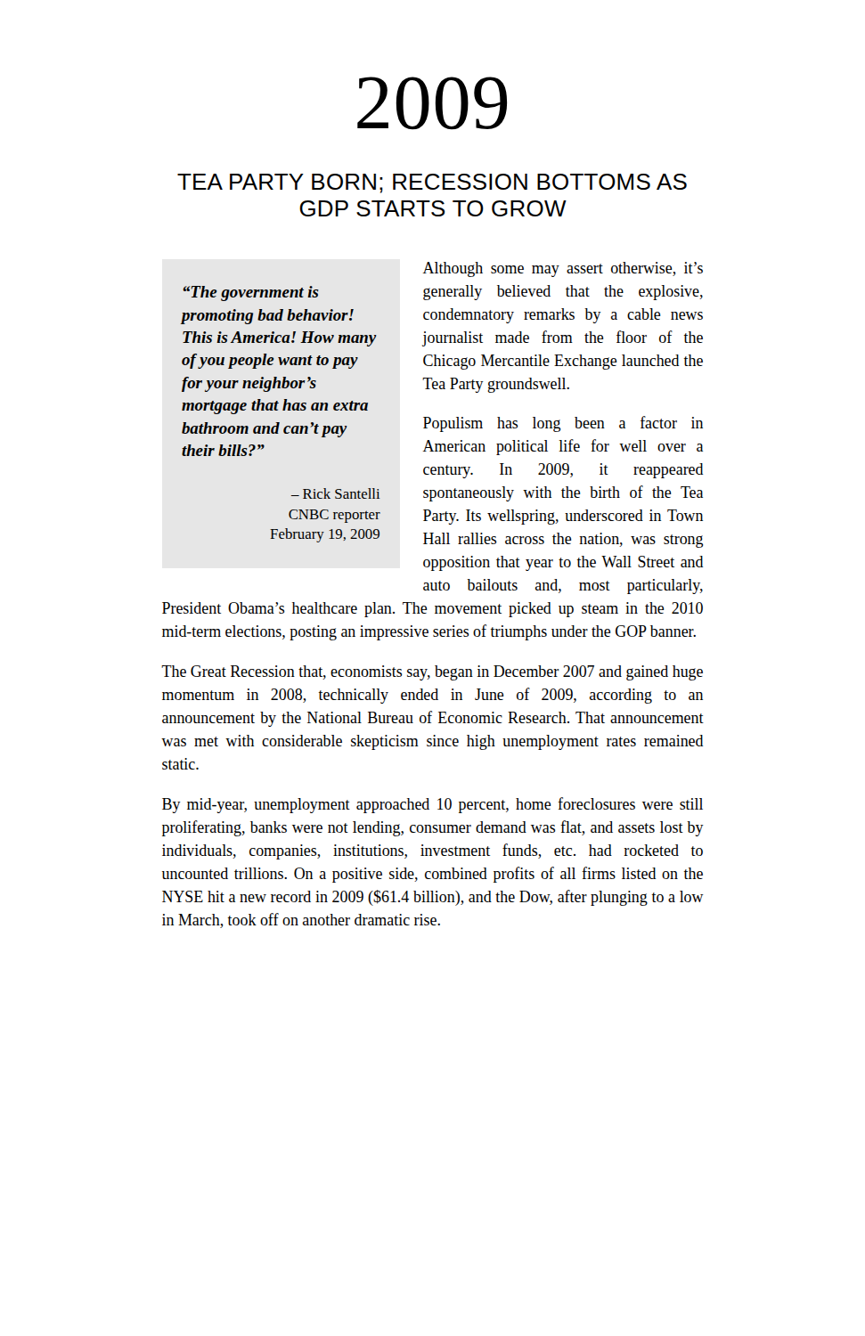2009
Tea Party Born; Recession Bottoms as GDP Starts to Grow
“The government is promoting bad behavior! This is America! How many of you people want to pay for your neighbor’s mortgage that has an extra bathroom and can’t pay their bills?”
– Rick Santelli
CNBC reporter
February 19, 2009
Although some may assert otherwise, it’s generally believed that the explosive, condemnatory remarks by a cable news journalist made from the floor of the Chicago Mercantile Exchange launched the Tea Party groundswell.
Populism has long been a factor in American political life for well over a century. In 2009, it reappeared spontaneously with the birth of the Tea Party. Its wellspring, underscored in Town Hall rallies across the nation, was strong opposition that year to the Wall Street and auto bailouts and, most particularly, President Obama’s healthcare plan. The movement picked up steam in the 2010 mid-term elections, posting an impressive series of triumphs under the GOP banner.
The Great Recession that, economists say, began in December 2007 and gained huge momentum in 2008, technically ended in June of 2009, according to an announcement by the National Bureau of Economic Research. That announcement was met with considerable skepticism since high unemployment rates remained static.
By mid-year, unemployment approached 10 percent, home foreclosures were still proliferating, banks were not lending, consumer demand was flat, and assets lost by individuals, companies, institutions, investment funds, etc. had rocketed to uncounted trillions. On a positive side, combined profits of all firms listed on the NYSE hit a new record in 2009 ($61.4 billion), and the Dow, after plunging to a low in March, took off on another dramatic rise.